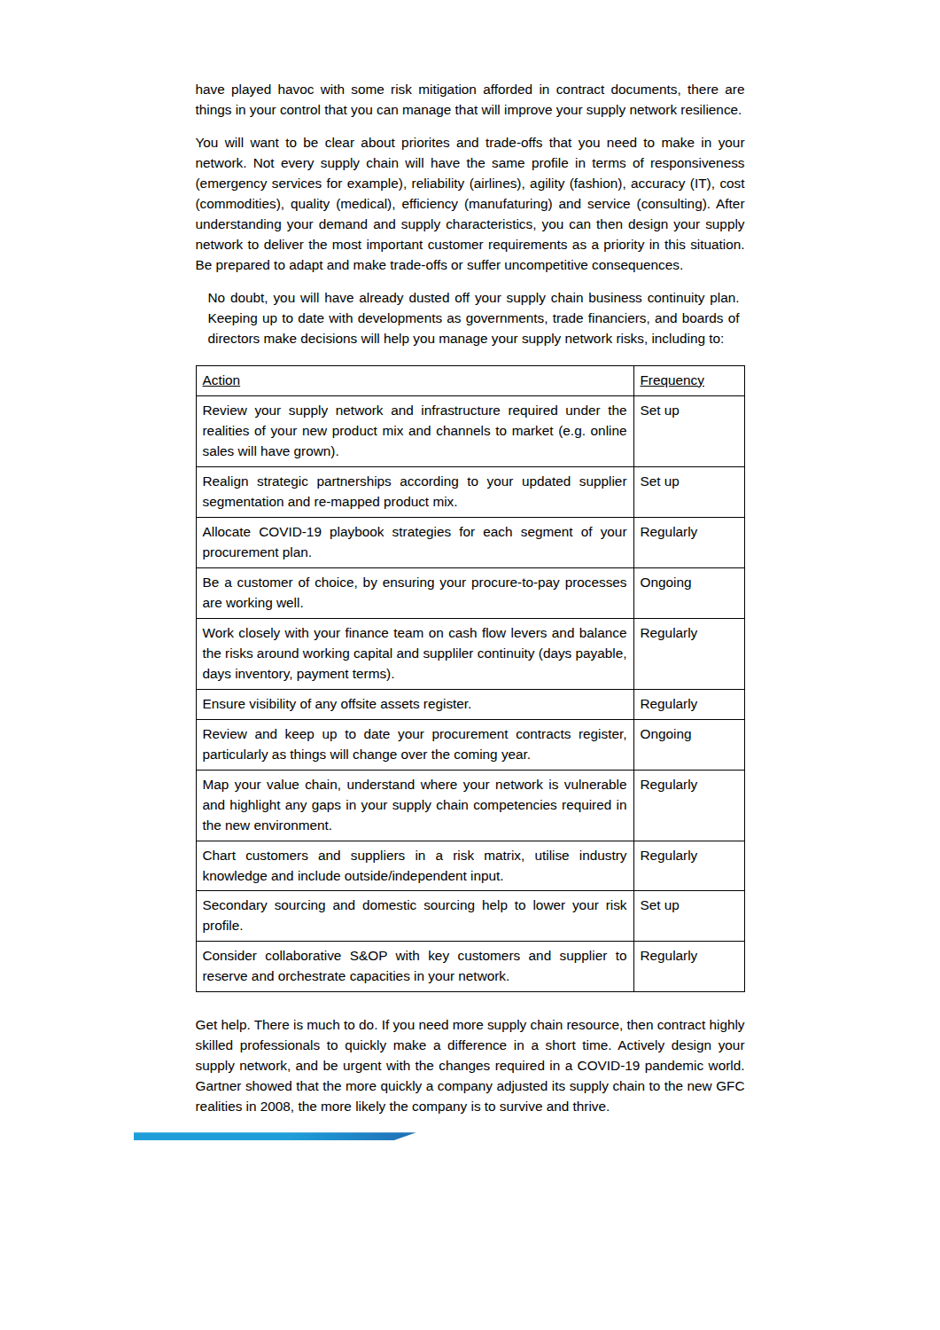have played havoc with some risk mitigation afforded in contract documents, there are things in your control that you can manage that will improve your supply network resilience.
You will want to be clear about priorites and trade-offs that you need to make in your network. Not every supply chain will have the same profile in terms of responsiveness (emergency services for example), reliability (airlines), agility (fashion), accuracy (IT), cost (commodities), quality (medical), efficiency (manufaturing) and service (consulting). After understanding your demand and supply characteristics, you can then design your supply network to deliver the most important customer requirements as a priority in this situation. Be prepared to adapt and make trade-offs or suffer uncompetitive consequences.
No doubt, you will have already dusted off your supply chain business continuity plan. Keeping up to date with developments as governments, trade financiers, and boards of directors make decisions will help you manage your supply network risks, including to:
| Action | Frequency |
| --- | --- |
| Review your supply network and infrastructure required under the realities of your new product mix and channels to market (e.g. online sales will have grown). | Set up |
| Realign strategic partnerships according to your updated supplier segmentation and re-mapped product mix. | Set up |
| Allocate COVID-19 playbook strategies for each segment of your procurement plan. | Regularly |
| Be a customer of choice, by ensuring your procure-to-pay processes are working well. | Ongoing |
| Work closely with your finance team on cash flow levers and balance the risks around working capital and suppliler continuity (days payable, days inventory, payment terms). | Regularly |
| Ensure visibility of any offsite assets register. | Regularly |
| Review and keep up to date your procurement contracts register, particularly as things will change over the coming year. | Ongoing |
| Map your value chain, understand where your network is vulnerable and highlight any gaps in your supply chain competencies required in the new environment. | Regularly |
| Chart customers and suppliers in a risk matrix, utilise industry knowledge and include outside/independent input. | Regularly |
| Secondary sourcing and domestic sourcing help to lower your risk profile. | Set up |
| Consider collaborative S&OP with key customers and supplier to reserve and orchestrate capacities in your network. | Regularly |
Get help. There is much to do. If you need more supply chain resource, then contract highly skilled professionals to quickly make a difference in a short time. Actively design your supply network, and be urgent with the changes required in a COVID-19 pandemic world. Gartner showed that the more quickly a company adjusted its supply chain to the new GFC realities in 2008, the more likely the company is to survive and thrive.